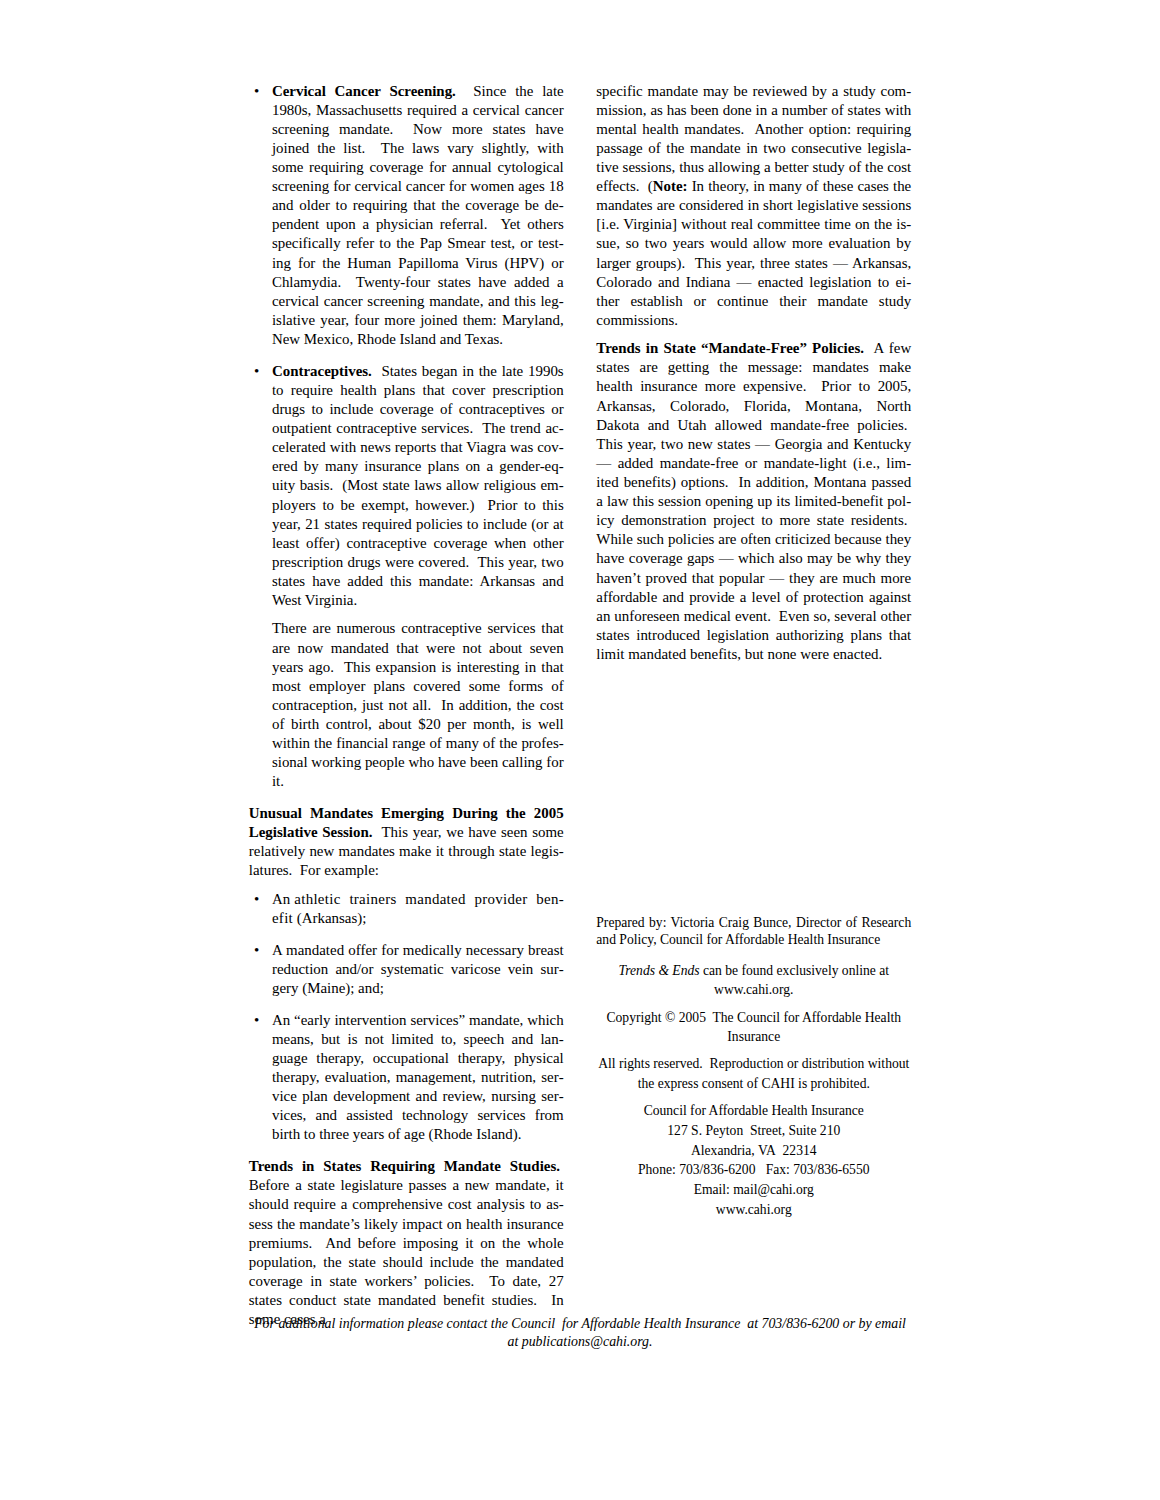Cervical Cancer Screening. Since the late 1980s, Massachusetts required a cervical cancer screening mandate. Now more states have joined the list. The laws vary slightly, with some requiring coverage for annual cytological screening for cervical cancer for women ages 18 and older to requiring that the coverage be dependent upon a physician referral. Yet others specifically refer to the Pap Smear test, or testing for the Human Papilloma Virus (HPV) or Chlamydia. Twenty-four states have added a cervical cancer screening mandate, and this legislative year, four more joined them: Maryland, New Mexico, Rhode Island and Texas.
Contraceptives. States began in the late 1990s to require health plans that cover prescription drugs to include coverage of contraceptives or outpatient contraceptive services. The trend accelerated with news reports that Viagra was covered by many insurance plans on a gender-equity basis. (Most state laws allow religious employers to be exempt, however.) Prior to this year, 21 states required policies to include (or at least offer) contraceptive coverage when other prescription drugs were covered. This year, two states have added this mandate: Arkansas and West Virginia.
There are numerous contraceptive services that are now mandated that were not about seven years ago. This expansion is interesting in that most employer plans covered some forms of contraception, just not all. In addition, the cost of birth control, about $20 per month, is well within the financial range of many of the professional working people who have been calling for it.
Unusual Mandates Emerging During the 2005 Legislative Session. This year, we have seen some relatively new mandates make it through state legislatures. For example:
An athletic trainers mandated provider benefit (Arkansas);
A mandated offer for medically necessary breast reduction and/or systematic varicose vein surgery (Maine); and;
An “early intervention services” mandate, which means, but is not limited to, speech and language therapy, occupational therapy, physical therapy, evaluation, management, nutrition, service plan development and review, nursing services, and assisted technology services from birth to three years of age (Rhode Island).
Trends in States Requiring Mandate Studies. Before a state legislature passes a new mandate, it should require a comprehensive cost analysis to assess the mandate’s likely impact on health insurance premiums. And before imposing it on the whole population, the state should include the mandated coverage in state workers’ policies. To date, 27 states conduct state mandated benefit studies. In some cases a
specific mandate may be reviewed by a study commission, as has been done in a number of states with mental health mandates. Another option: requiring passage of the mandate in two consecutive legislative sessions, thus allowing a better study of the cost effects. (Note: In theory, in many of these cases the mandates are considered in short legislative sessions [i.e. Virginia] without real committee time on the issue, so two years would allow more evaluation by larger groups). This year, three states — Arkansas, Colorado and Indiana — enacted legislation to either establish or continue their mandate study commissions.
Trends in State “Mandate-Free” Policies. A few states are getting the message: mandates make health insurance more expensive. Prior to 2005, Arkansas, Colorado, Florida, Montana, North Dakota and Utah allowed mandate-free policies. This year, two new states — Georgia and Kentucky — added mandate-free or mandate-light (i.e., limited benefits) options. In addition, Montana passed a law this session opening up its limited-benefit policy demonstration project to more state residents. While such policies are often criticized because they have coverage gaps — which also may be why they haven’t proved that popular — they are much more affordable and provide a level of protection against an unforeseen medical event. Even so, several other states introduced legislation authorizing plans that limit mandated benefits, but none were enacted.
Prepared by: Victoria Craig Bunce, Director of Research and Policy, Council for Affordable Health Insurance
Trends & Ends can be found exclusively online at www.cahi.org.
Copyright © 2005 The Council for Affordable Health Insurance
All rights reserved. Reproduction or distribution without the express consent of CAHI is prohibited.
Council for Affordable Health Insurance
127 S. Peyton Street, Suite 210
Alexandria, VA 22314
Phone: 703/836-6200 Fax: 703/836-6550
Email: mail@cahi.org
www.cahi.org
For additional information please contact the Council for Affordable Health Insurance at 703/836-6200 or by email at publications@cahi.org.